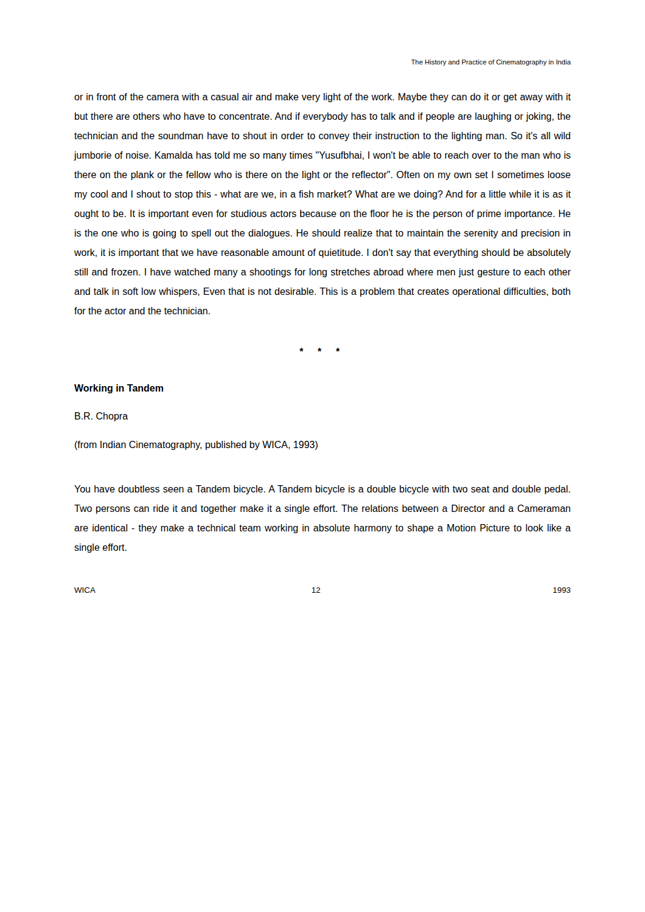The History and Practice of Cinematography in India
or in front of the camera with a casual air and make very light of the work. Maybe they can do it or get away with it but there are others who have to concentrate. And if everybody has to talk and if people are laughing or joking, the technician and the soundman have to shout in order to convey their instruction to the lighting man. So it's all wild jumborie of noise. Kamalda has told me so many times "Yusufbhai, I won't be able to reach over to the man who is there on the plank or the fellow who is there on the light or the reflector". Often on my own set I sometimes loose my cool and I shout to stop this - what are we, in a fish market? What are we doing? And for a little while it is as it ought to be. It is important even for studious actors because on the floor he is the person of prime importance. He is the one who is going to spell out the dialogues. He should realize that to maintain the serenity and precision in work, it is important that we have reasonable amount of quietitude. I don't say that everything should be absolutely still and frozen. I have watched many a shootings for long stretches abroad where men just gesture to each other and talk in soft low whispers, Even that is not desirable. This is a problem that creates operational difficulties, both for the actor and the technician.
* * *
Working in Tandem
B.R. Chopra
(from Indian Cinematography, published by WICA, 1993)
You have doubtless seen a Tandem bicycle. A Tandem bicycle is a double bicycle with two seat and double pedal. Two persons can ride it and together make it a single effort. The relations between a Director and a Cameraman are identical - they make a technical team working in absolute harmony to shape a Motion Picture to look like a single effort.
WICA 12 1993